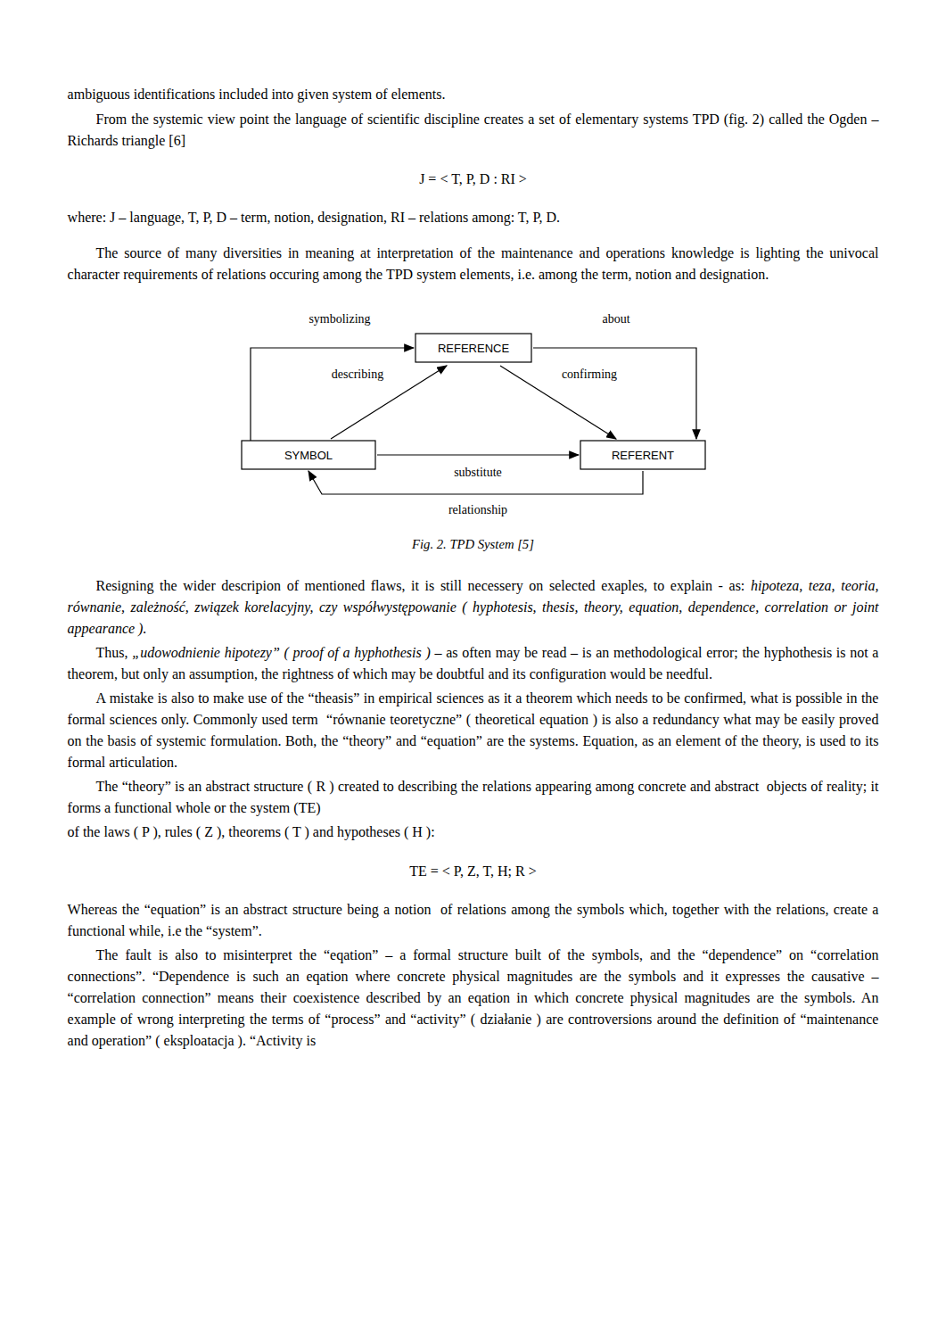ambiguous identifications included into given system of elements.
From the systemic view point the language of scientific discipline creates a set of elementary systems TPD (fig. 2) called the Ogden – Richards triangle [6]
J = < T, P, D : RI >
where: J – language, T, P, D – term, notion, designation, RI – relations among: T, P, D.
The source of many diversities in meaning at interpretation of the maintenance and operations knowledge is lighting the univocal character requirements of relations occuring among the TPD system elements, i.e. among the term, notion and designation.
REFERENCE SYMBOL REFERENT symbolizing about describing confirming substitute relationship
Fig. 2. TPD System [5]
Resigning the wider descripion of mentioned flaws, it is still necessery on selected exaples, to explain - as: hipoteza, teza, teoria, równanie, zależność, związek korelacyjny, czy współwystępowanie ( hyphotesis, thesis, theory, equation, dependence, correlation or joint appearance ).
Thus, „udowodnienie hipotezy” ( proof of a hyphothesis ) – as often may be read – is an methodological error; the hyphothesis is not a theorem, but only an assumption, the rightness of which may be doubtful and its configuration would be needful.
A mistake is also to make use of the “theasis” in empirical sciences as it a theorem which needs to be confirmed, what is possible in the formal sciences only. Commonly used term “równanie teoretyczne” ( theoretical equation ) is also a redundancy what may be easily proved on the basis of systemic formulation. Both, the “theory” and “equation” are the systems. Equation, as an element of the theory, is used to its formal articulation.
The “theory” is an abstract structure ( R ) created to describing the relations appearing among concrete and abstract objects of reality; it forms a functional whole or the system (TE)
of the laws ( P ), rules ( Z ), theorems ( T ) and hypotheses ( H ):
TE = < P, Z, T, H; R >
Whereas the “equation” is an abstract structure being a notion of relations among the symbols which, together with the relations, create a functional while, i.e the “system”.
The fault is also to misinterpret the “eqation” – a formal structure built of the symbols, and the “dependence” on “correlation connections”. “Dependence is such an eqation where concrete physical magnitudes are the symbols and it expresses the causative – “correlation connection” means their coexistence described by an eqation in which concrete physical magnitudes are the symbols. An example of wrong interpreting the terms of “process” and “activity” ( działanie ) are controversions around the definition of “maintenance and operation” ( eksploatacja ). “Activity is